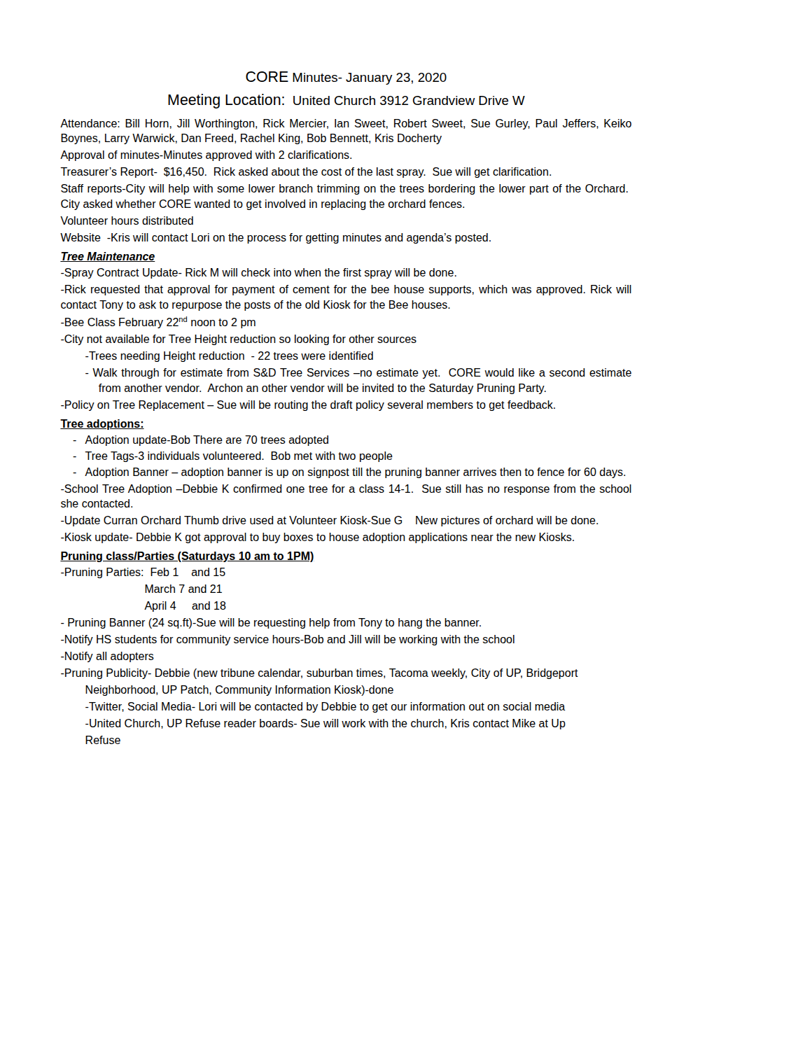CORE Minutes- January 23, 2020
Meeting Location: United Church 3912 Grandview Drive W
Attendance: Bill Horn, Jill Worthington, Rick Mercier, Ian Sweet, Robert Sweet, Sue Gurley, Paul Jeffers, Keiko Boynes, Larry Warwick, Dan Freed, Rachel King, Bob Bennett, Kris Docherty
Approval of minutes-Minutes approved with 2 clarifications.
Treasurer’s Report- $16,450. Rick asked about the cost of the last spray. Sue will get clarification.
Staff reports-City will help with some lower branch trimming on the trees bordering the lower part of the Orchard. City asked whether CORE wanted to get involved in replacing the orchard fences.
Volunteer hours distributed
Website -Kris will contact Lori on the process for getting minutes and agenda’s posted.
Tree Maintenance
-Spray Contract Update- Rick M will check into when the first spray will be done.
-Rick requested that approval for payment of cement for the bee house supports, which was approved. Rick will contact Tony to ask to repurpose the posts of the old Kiosk for the Bee houses.
-Bee Class February 22nd noon to 2 pm
-City not available for Tree Height reduction so looking for other sources
-Trees needing Height reduction - 22 trees were identified
- Walk through for estimate from S&D Tree Services –no estimate yet. CORE would like a second estimate from another vendor. Archon an other vendor will be invited to the Saturday Pruning Party.
-Policy on Tree Replacement – Sue will be routing the draft policy several members to get feedback.
Tree adoptions:
Adoption update-Bob There are 70 trees adopted
Tree Tags-3 individuals volunteered. Bob met with two people
Adoption Banner – adoption banner is up on signpost till the pruning banner arrives then to fence for 60 days.
-School Tree Adoption –Debbie K confirmed one tree for a class 14-1. Sue still has no response from the school she contacted.
-Update Curran Orchard Thumb drive used at Volunteer Kiosk-Sue G New pictures of orchard will be done.
-Kiosk update- Debbie K got approval to buy boxes to house adoption applications near the new Kiosks.
Pruning class/Parties (Saturdays 10 am to 1PM)
-Pruning Parties: Feb 1 and 15
March 7 and 21
April 4 and 18
- Pruning Banner (24 sq.ft)-Sue will be requesting help from Tony to hang the banner.
-Notify HS students for community service hours-Bob and Jill will be working with the school
-Notify all adopters
-Pruning Publicity- Debbie (new tribune calendar, suburban times, Tacoma weekly, City of UP, Bridgeport
Neighborhood, UP Patch, Community Information Kiosk)-done
-Twitter, Social Media- Lori will be contacted by Debbie to get our information out on social media
-United Church, UP Refuse reader boards- Sue will work with the church, Kris contact Mike at Up
Refuse